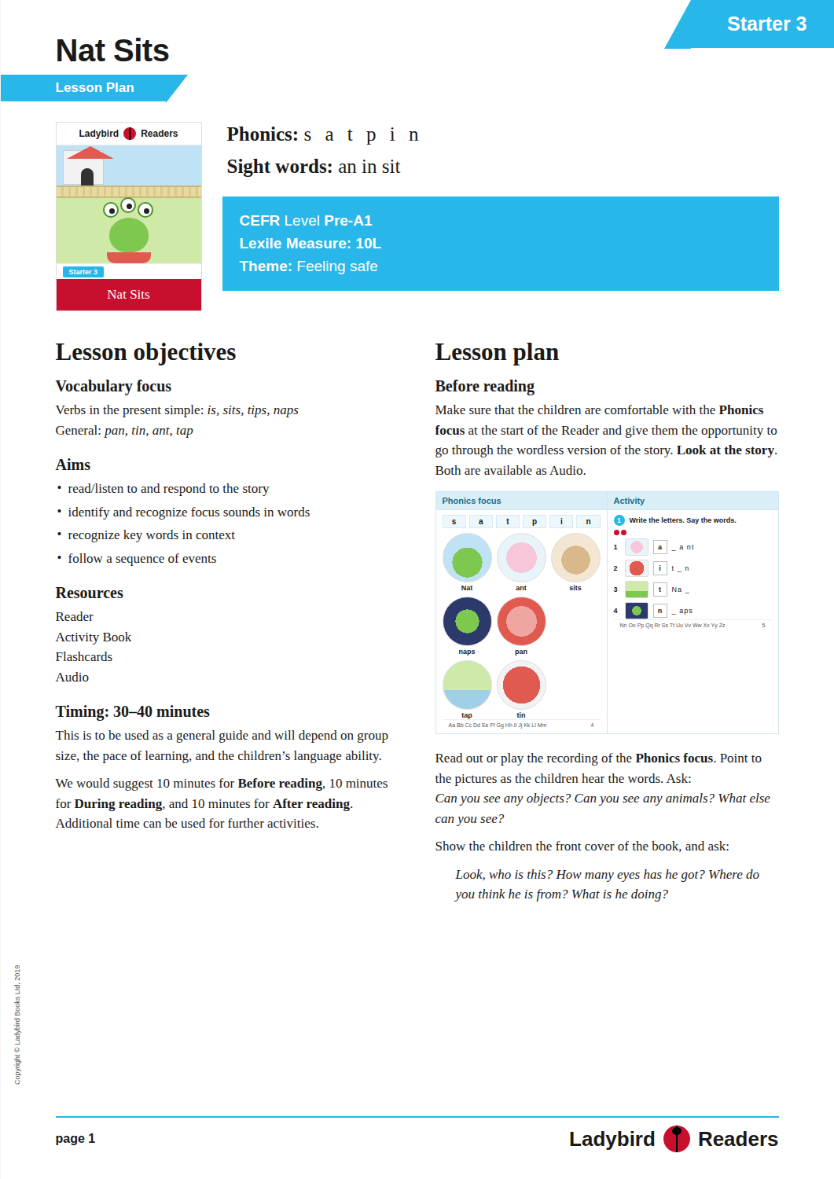Starter 3
Nat Sits
Lesson Plan
Ladybird Readers
Starter 3
Nat Sits
Phonics: s a t p i n
Sight words: an in sit
CEFR Level Pre-A1
Lexile Measure: 10L
Theme: Feeling safe
Lesson objectives
Vocabulary focus
Verbs in the present simple: is, sits, tips, naps
General: pan, tin, ant, tap
Aims
read/listen to and respond to the story
identify and recognize focus sounds in words
recognize key words in context
follow a sequence of events
Resources
Reader
Activity Book
Flashcards
Audio
Timing: 30–40 minutes
This is to be used as a general guide and will depend on group size, the pace of learning, and the children’s language ability.
We would suggest 10 minutes for Before reading, 10 minutes for During reading, and 10 minutes for After reading. Additional time can be used for further activities.
Lesson plan
Before reading
Make sure that the children are comfortable with the Phonics focus at the start of the Reader and give them the opportunity to go through the wordless version of the story. Look at the story. Both are available as Audio.
Phonics focus
Activity
satpin
Nat
ant
sits
naps
pan
tap
tin
Aa Bb Cc Dd Ee Ff Gg Hh Ii Jj Kk Ll Mm 4
1 Write the letters. Say the words.
1 a_ a nt
2 it _ n
3 tNa _
4 n_ aps
Nn Oo Pp Qq Rr Ss Tt Uu Vv Ww Xx Yy Zz 5
Read out or play the recording of the Phonics focus. Point to the pictures as the children hear the words. Ask:
Can you see any objects? Can you see any animals? What else can you see?
Show the children the front cover of the book, and ask:
Look, who is this? How many eyes has he got? Where do you think he is from? What is he doing?
Copyright © Ladybird Books Ltd, 2019
page 1
Ladybird Readers